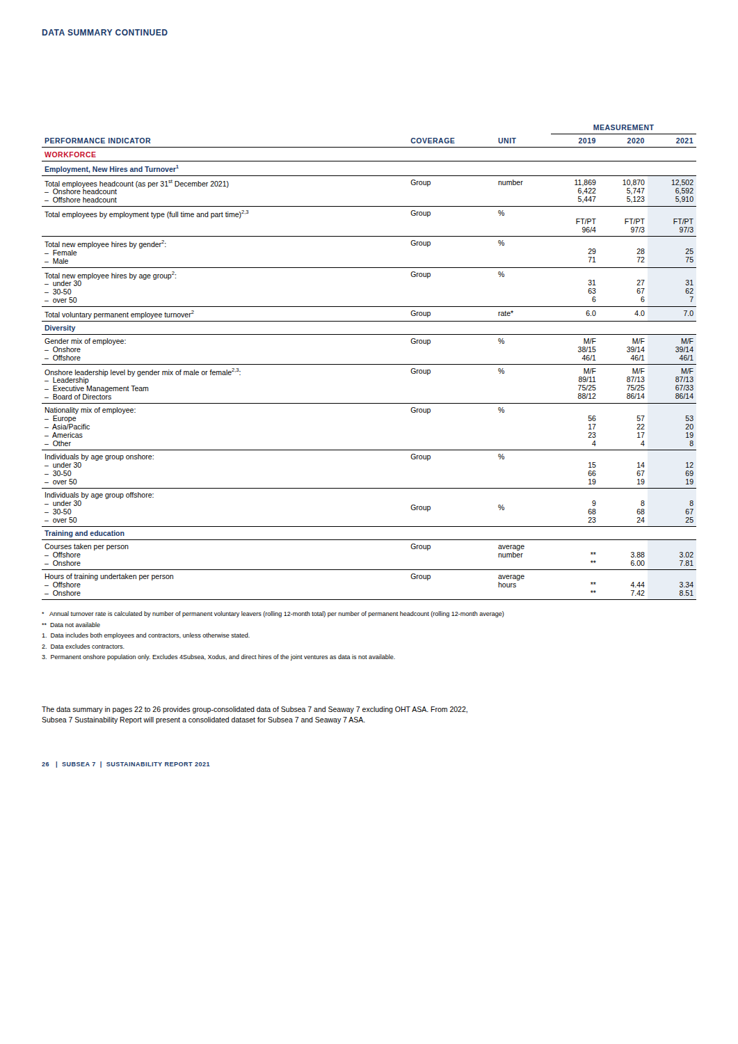DATA SUMMARY CONTINUED
| | | | MEASUREMENT |
| --- | --- | --- | --- |
| PERFORMANCE INDICATOR | COVERAGE | UNIT | 2019 | 2020 | 2021 |
| WORKFORCE |
| Employment, New Hires and Turnover 1 |
| Total employees headcount (as per 31 st December 2021) – Onshore headcount – Offshore headcount | Group | number | 11,869 6,422 5,447 | 10,870 5,747 5,123 | 12,502 6,592 5,910 |
| Total employees by employment type (full time and part time) 2,3 | Group | % | FT/PT 96/4 | FT/PT 97/3 | FT/PT 97/3 |
| Total new employee hires by gender 2 : – Female – Male | Group | % | 29 71 | 28 72 | 25 75 |
| Total new employee hires by age group 2 : – under 30 – 30-50 – over 50 | Group | % | 31 63 6 | 27 67 6 | 31 62 7 |
| Total voluntary permanent employee turnover 2 | Group | rate* | 6.0 | 4.0 | 7.0 |
| Diversity |
| Gender mix of employee: – Onshore – Offshore | Group | % | M/F 38/15 46/1 | M/F 39/14 46/1 | M/F 39/14 46/1 |
| Onshore leadership level by gender mix of male or female 2,3 : – Leadership – Executive Management Team – Board of Directors | Group | % | M/F 89/11 75/25 88/12 | M/F 87/13 75/25 86/14 | M/F 87/13 67/33 86/14 |
| Nationality mix of employee: – Europe – Asia/Pacific – Americas – Other | Group | % | 56 17 23 4 | 57 22 17 4 | 53 20 19 8 |
| Individuals by age group onshore: – under 30 – 30-50 – over 50 | Group | % | 15 66 19 | 14 67 19 | 12 69 19 |
| Individuals by age group offshore: – under 30 – 30-50 – over 50 | Group | % | 9 68 23 | 8 68 24 | 8 67 25 |
| Training and education |
| Courses taken per person – Offshore – Onshore | Group | average number | ** ** | 3.88 6.00 | 3.02 7.81 |
| Hours of training undertaken per person – Offshore – Onshore | Group | average hours | ** ** | 4.44 7.42 | 3.34 8.51 |
* Annual turnover rate is calculated by number of permanent voluntary leavers (rolling 12-month total) per number of permanent headcount (rolling 12-month average)
** Data not available
1. Data includes both employees and contractors, unless otherwise stated.
2. Data excludes contractors.
3. Permanent onshore population only. Excludes 4Subsea, Xodus, and direct hires of the joint ventures as data is not available.
The data summary in pages 22 to 26 provides group-consolidated data of Subsea 7 and Seaway 7 excluding OHT ASA. From 2022,
Subsea 7 Sustainability Report will present a consolidated dataset for Subsea 7 and Seaway 7 ASA.
26 | SUBSEA 7 | SUSTAINABILITY REPORT 2021